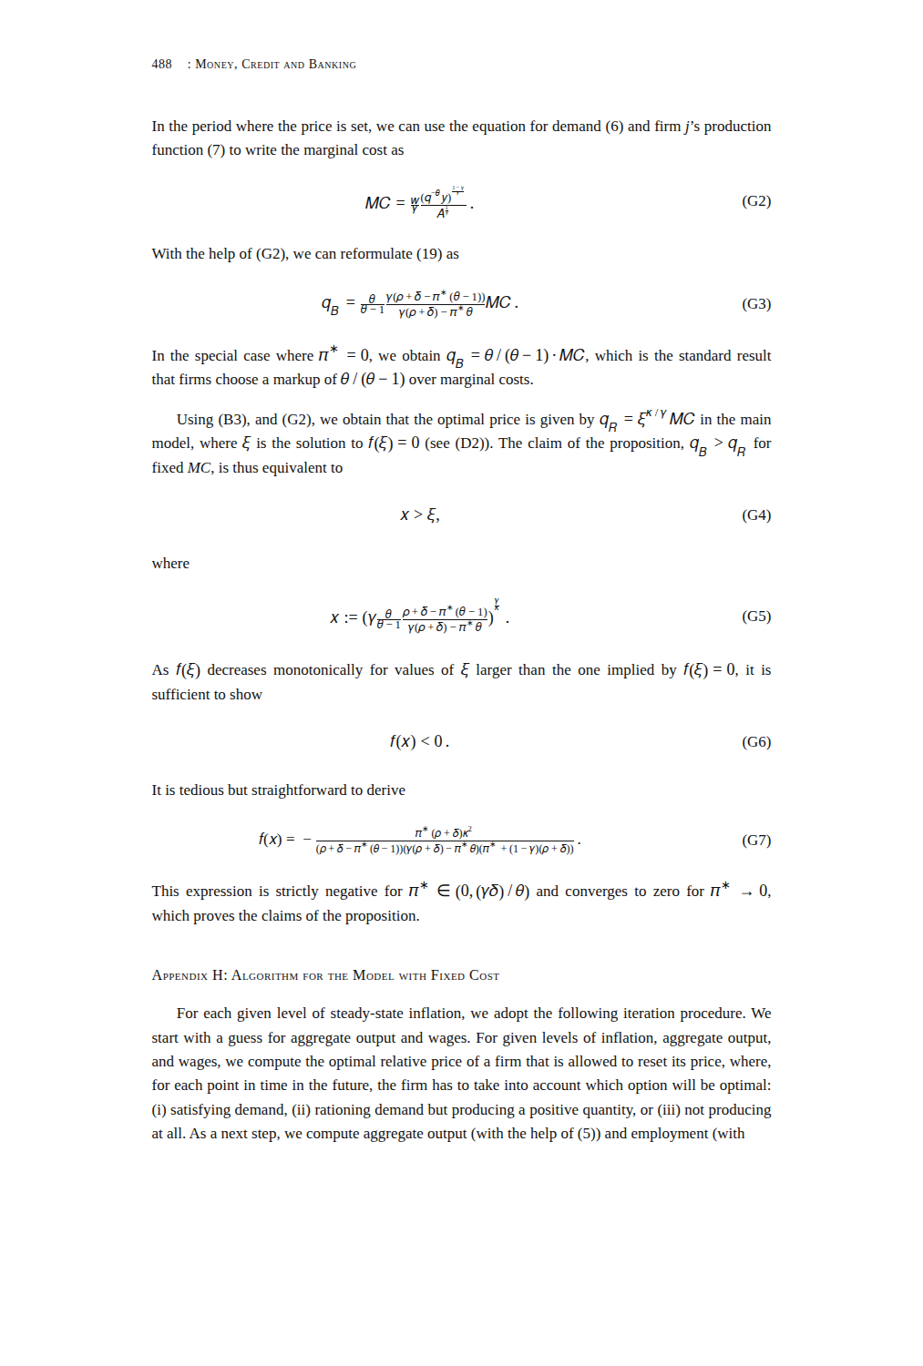488 : Money, Credit and Banking
In the period where the price is set, we can use the equation for demand (6) and firm j’s production function (7) to write the marginal cost as
MC= wγ (q−θy) 1−γγ A1γ .
(G2)
With the help of (G2), we can reformulate (19) as
qB= θθ−1 γ(ρ+δ−π∗(θ−1)) γ(ρ+δ)−π∗θ MC.
(G3)
In the special case where π∗=0, we obtain qB=θ/(θ−1)·MC, which is the standard result that firms choose a markup of θ/(θ−1) over marginal costs.
Using (B3), and (G2), we obtain that the optimal price is given by qR=ξκ/γMC in the main model, where ξ is the solution to f(ξ)=0 (see (D2)). The claim of the proposition, qB>qR for fixed MC, is thus equivalent to
x>ξ,
(G4)
where
x:= ( γ θθ−1 ρ+δ−π∗(θ−1) γ(ρ+δ)−π∗θ ) γκ .
(G5)
As f(ξ) decreases monotonically for values of ξ larger than the one implied by f(ξ)=0, it is sufficient to show
f(x)<0.
(G6)
It is tedious but straightforward to derive
f(x)=− π∗(ρ+δ)κ2 (ρ+δ−π∗(θ−1)) (γ(ρ+δ)−π∗θ) (π∗+(1−γ)(ρ+δ)) .
(G7)
This expression is strictly negative for π∗∈(0,(γδ)/θ) and converges to zero for π∗→0, which proves the claims of the proposition.
Appendix H: Algorithm for the Model with Fixed Cost
For each given level of steady-state inflation, we adopt the following iteration procedure. We start with a guess for aggregate output and wages. For given levels of inflation, aggregate output, and wages, we compute the optimal relative price of a firm that is allowed to reset its price, where, for each point in time in the future, the firm has to take into account which option will be optimal: (i) satisfying demand, (ii) rationing demand but producing a positive quantity, or (iii) not producing at all. As a next step, we compute aggregate output (with the help of (5)) and employment (with